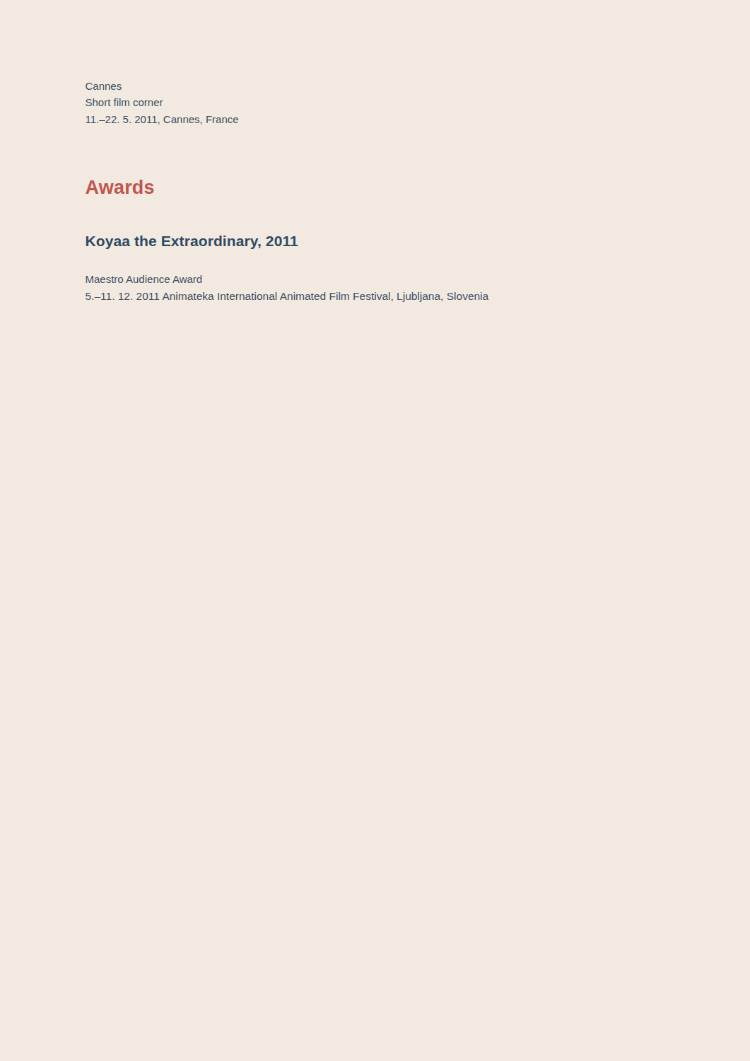Cannes
Short film corner
11.–22. 5. 2011, Cannes, France
Awards
Koyaa the Extraordinary, 2011
Maestro Audience Award
5.–11. 12. 2011 Animateka International Animated Film Festival, Ljubljana, Slovenia